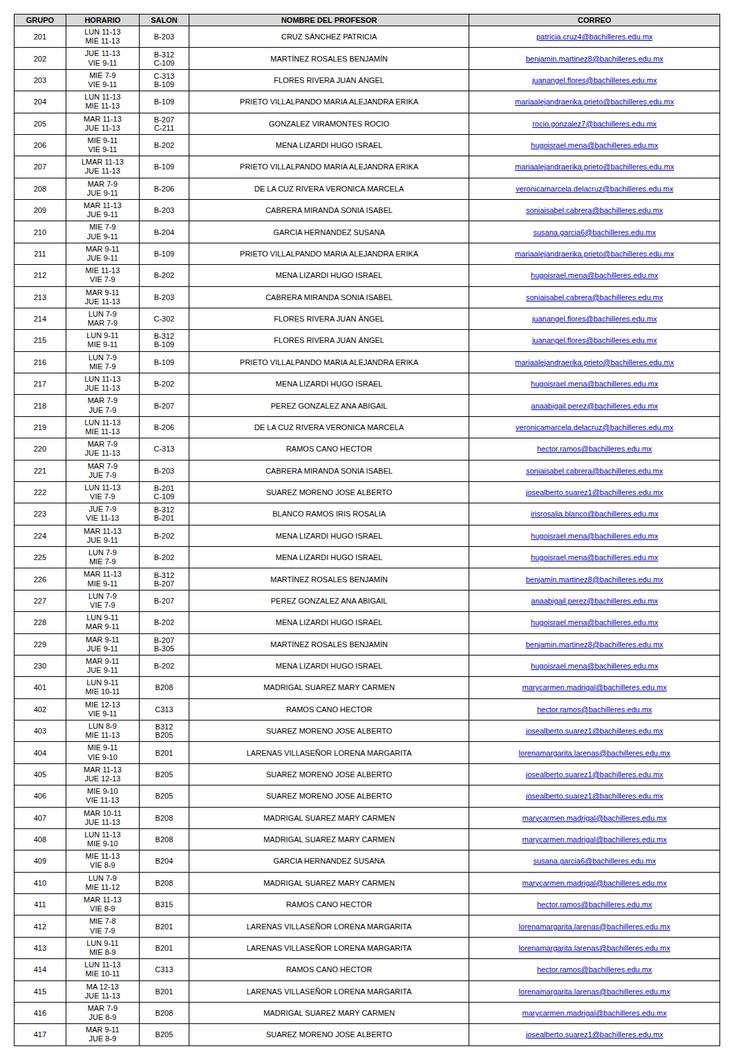| GRUPO | HORARIO | SALON | NOMBRE DEL PROFESOR | CORREO |
| --- | --- | --- | --- | --- |
| 201 | LUN 11-13 MIÉ 11-13 | B-203 | CRUZ SÁNCHEZ PATRICIA | patricia.cruz4@bachilleres.edu.mx |
| 202 | JUE 11-13 VIE 9-11 | B-312 C-109 | MARTÍNEZ ROSALES BENJAMÍN | benjamin.martinez8@bachilleres.edu.mx |
| 203 | MIÉ 7-9 VIE 9-11 | C-313 B-109 | FLORES RIVERA JUAN ÁNGEL | juanangel.flores@bachilleres.edu.mx |
| 204 | LUN 11-13 MIE 11-13 | B-109 | PRIETO VILLALPANDO MARIA ALEJANDRA ERIKA | mariaalejandraerika.prieto@bachilleres.edu.mx |
| 205 | MAR 11-13 JUE 11-13 | B-207 C-211 | GONZALEZ VIRAMONTES ROCIO | rocio.gonzalez7@bachilleres.edu.mx |
| 206 | MIE 9-11 VIE 9-11 | B-202 | MENA LIZARDI HUGO ISRAEL | hugoisrael.mena@bachilleres.edu.mx |
| 207 | LMAR 11-13 JUE 11-13 | B-109 | PRIETO VILLALPANDO MARIA ALEJANDRA ERIKA | mariaalejandraerika.prieto@bachilleres.edu.mx |
| 208 | MAR 7-9 JUE 9-11 | B-206 | DE LA CUZ RIVERA VERONICA MARCELA | veronicamarcela.delacruz@bachilleres.edu.mx |
| 209 | MAR 11-13 JUE 9-11 | B-203 | CABRERA MIRANDA SONIA ISABEL | soniaisabel.cabrera@bachilleres.edu.mx |
| 210 | MIE 7-9 JUE 9-11 | B-204 | GARCIA HERNANDEZ SUSANA | susana.garcia6@bachilleres.edu.mx |
| 211 | MAR 9-11 JUE 9-11 | B-109 | PRIETO VILLALPANDO MARIA ALEJANDRA ERIKA | mariaalejandraerika.prieto@bachilleres.edu.mx |
| 212 | MIE 11-13 VIE 7-9 | B-202 | MENA LIZARDI HUGO ISRAEL | hugoisrael.mena@bachilleres.edu.mx |
| 213 | MAR 9-11 JUE 11-13 | B-203 | CABRERA MIRANDA SONIA ISABEL | soniaisabel.cabrera@bachilleres.edu.mx |
| 214 | LUN 7-9 MAR 7-9 | C-302 | FLORES RIVERA JUAN ÁNGEL | juanangel.flores@bachilleres.edu.mx |
| 215 | LUN 9-11 MIE 9-11 | B-312 B-109 | FLORES RIVERA JUAN ÁNGEL | juanangel.flores@bachilleres.edu.mx |
| 216 | LUN 7-9 MIE 7-9 | B-109 | PRIETO VILLALPANDO MARIA ALEJANDRA ERIKA | mariaalejandraerika.prieto@bachilleres.edu.mx |
| 217 | LUN 11-13 JUE 11-13 | B-202 | MENA LIZARDI HUGO ISRAEL | hugoisrael.mena@bachilleres.edu.mx |
| 218 | MAR 7-9 JUE 7-9 | B-207 | PEREZ GONZALEZ ANA ABIGAIL | anaabigail.perez@bachilleres.edu.mx |
| 219 | LUN 11-13 MIE 11-13 | B-206 | DE LA CUZ RIVERA VERONICA MARCELA | veronicamarcela.delacruz@bachilleres.edu.mx |
| 220 | MAR 7-9 JUE 11-13 | C-313 | RAMOS CANO HECTOR | hector.ramos@bachilleres.edu.mx |
| 221 | MAR 7-9 JUE 7-9 | B-203 | CABRERA MIRANDA SONIA ISABEL | soniaisabel.cabrera@bachilleres.edu.mx |
| 222 | LUN 11-13 VIE 7-9 | B-201 C-109 | SUAREZ MORENO JOSE ALBERTO | josealberto.suarez1@bachilleres.edu.mx |
| 223 | JUE 7-9 VIE 11-13 | B-312 B-201 | BLANCO RAMOS IRIS ROSALIA | irisrosalia.blanco@bachilleres.edu.mx |
| 224 | MAR 11-13 JUE 9-11 | B-202 | MENA LIZARDI HUGO ISRAEL | hugoisrael.mena@bachilleres.edu.mx |
| 225 | LUN 7-9 MIE 7-9 | B-202 | MENA LIZARDI HUGO ISRAEL | hugoisrael.mena@bachilleres.edu.mx |
| 226 | MAR 11-13 MIE 9-11 | B-312 B-207 | MARTÍNEZ ROSALES BENJAMÍN | benjamin.martinez8@bachilleres.edu.mx |
| 227 | LUN 7-9 VIE 7-9 | B-207 | PEREZ GONZALEZ ANA ABIGAIL | anaabigail.perez@bachilleres.edu.mx |
| 228 | LUN 9-11 MAR 9-11 | B-202 | MENA LIZARDI HUGO ISRAEL | hugoisrael.mena@bachilleres.edu.mx |
| 229 | MAR 9-11 JUE 9-11 | B-207 B-305 | MARTÍNEZ ROSALES BENJAMÍN | benjamin.martinez8@bachilleres.edu.mx |
| 230 | MAR 9-11 JUE 9-11 | B-202 | MENA LIZARDI HUGO ISRAEL | hugoisrael.mena@bachilleres.edu.mx |
| 401 | LUN 9-11 MIE 10-11 | B208 | MADRIGAL SUAREZ MARY CARMEN | marycarmen.madrigal@bachilleres.edu.mx |
| 402 | MIE 12-13 VIE 9-11 | C313 | RAMOS CANO HECTOR | hector.ramos@bachilleres.edu.mx |
| 403 | LUN 8-9 MIE 11-13 | B312 B205 | SUAREZ MORENO JOSE ALBERTO | josealberto.suarez1@bachilleres.edu.mx |
| 404 | MIE 9-11 VIE 9-10 | B201 | LARENAS VILLASEÑOR LORENA MARGARITA | lorenamargarita.larenas@bachilleres.edu.mx |
| 405 | MAR 11-13 JUE 12-13 | B205 | SUAREZ MORENO JOSE ALBERTO | josealberto.suarez1@bachilleres.edu.mx |
| 406 | MIE 9-10 VIE 11-13 | B205 | SUAREZ MORENO JOSE ALBERTO | josealberto.suarez1@bachilleres.edu.mx |
| 407 | MAR 10-11 JUE 11-13 | B208 | MADRIGAL SUAREZ MARY CARMEN | marycarmen.madrigal@bachilleres.edu.mx |
| 408 | LUN 11-13 MIE 9-10 | B208 | MADRIGAL SUAREZ MARY CARMEN | marycarmen.madrigal@bachilleres.edu.mx |
| 409 | MIE 11-13 VIE 8-9 | B204 | GARCIA HERNANDEZ SUSANA | susana.garcia6@bachilleres.edu.mx |
| 410 | LUN 7-9 MIE 11-12 | B208 | MADRIGAL SUAREZ MARY CARMEN | marycarmen.madrigal@bachilleres.edu.mx |
| 411 | MAR 11-13 VIE 8-9 | B315 | RAMOS CANO HECTOR | hector.ramos@bachilleres.edu.mx |
| 412 | MIE 7-8 VIE 7-9 | B201 | LARENAS VILLASEÑOR LORENA MARGARITA | lorenamargarita.larenas@bachilleres.edu.mx |
| 413 | LUN 9-11 MIE 8-9 | B201 | LARENAS VILLASEÑOR LORENA MARGARITA | lorenamargarita.larenas@bachilleres.edu.mx |
| 414 | LUN 11-13 MIE 10-11 | C313 | RAMOS CANO HECTOR | hector.ramos@bachilleres.edu.mx |
| 415 | MA 12-13 JUE 11-13 | B201 | LARENAS VILLASEÑOR LORENA MARGARITA | lorenamargarita.larenas@bachilleres.edu.mx |
| 416 | MAR 7-9 JUE 8-9 | B208 | MADRIGAL SUAREZ MARY CARMEN | marycarmen.madrigal@bachilleres.edu.mx |
| 417 | MAR 9-11 JUE 8-9 | B205 | SUAREZ MORENO JOSE ALBERTO | josealberto.suarez1@bachilleres.edu.mx |